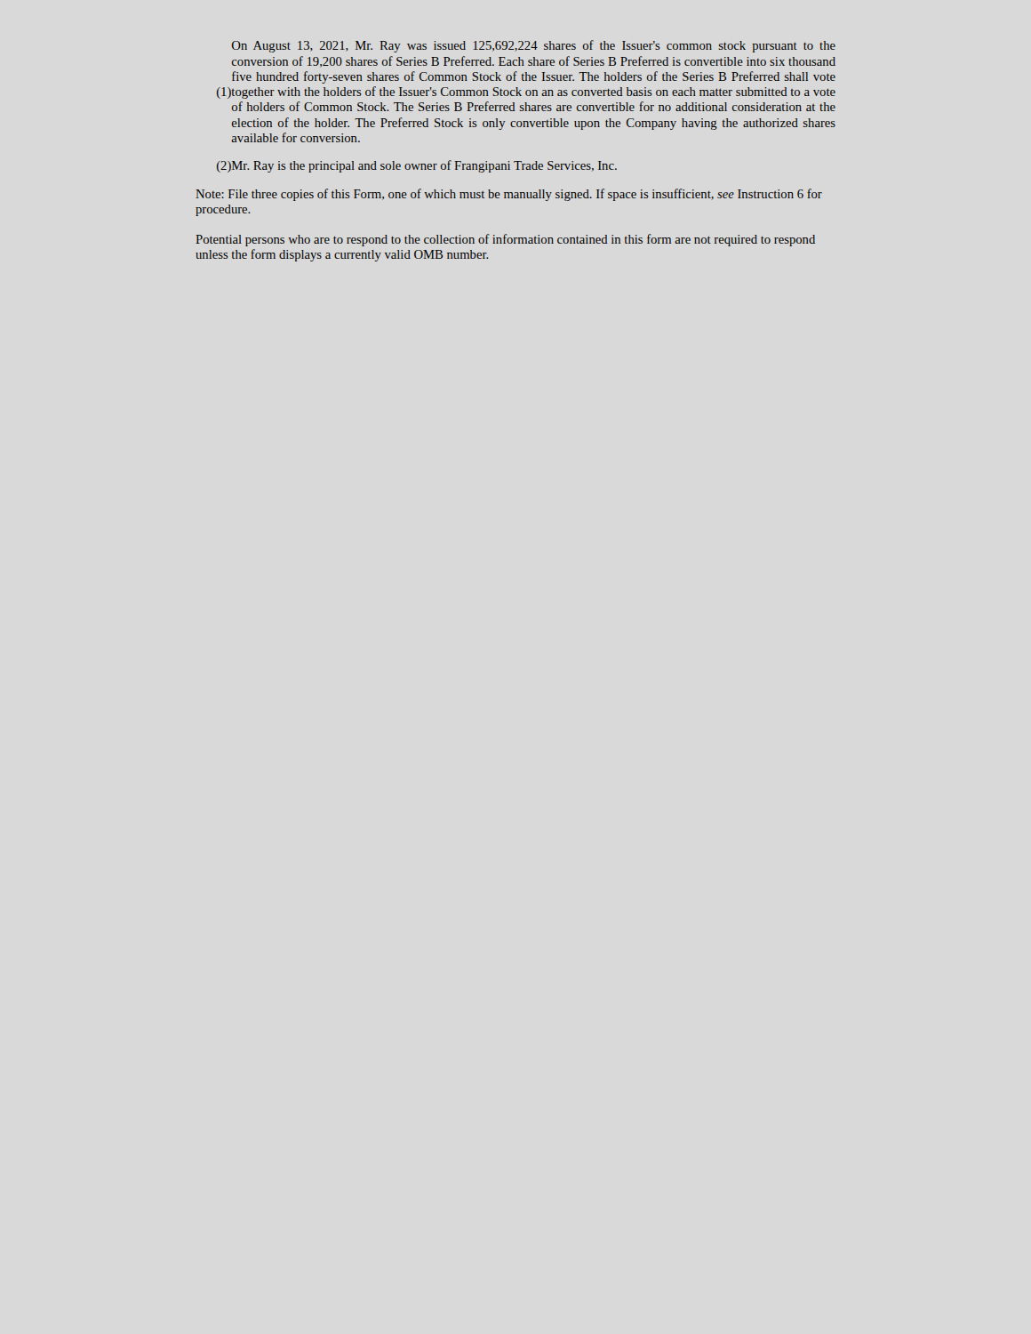| (1) | On August 13, 2021, Mr. Ray was issued 125,692,224 shares of the Issuer's common stock pursuant to the conversion of 19,200 shares of Series B Preferred. Each share of Series B Preferred is convertible into six thousand five hundred forty-seven shares of Common Stock of the Issuer. The holders of the Series B Preferred shall vote together with the holders of the Issuer's Common Stock on an as converted basis on each matter submitted to a vote of holders of Common Stock. The Series B Preferred shares are convertible for no additional consideration at the election of the holder. The Preferred Stock is only convertible upon the Company having the authorized shares available for conversion. |
| (2) | Mr. Ray is the principal and sole owner of Frangipani Trade Services, Inc. |
Note: File three copies of this Form, one of which must be manually signed. If space is insufficient, see Instruction 6 for procedure.
Potential persons who are to respond to the collection of information contained in this form are not required to respond unless the form displays a currently valid OMB number.